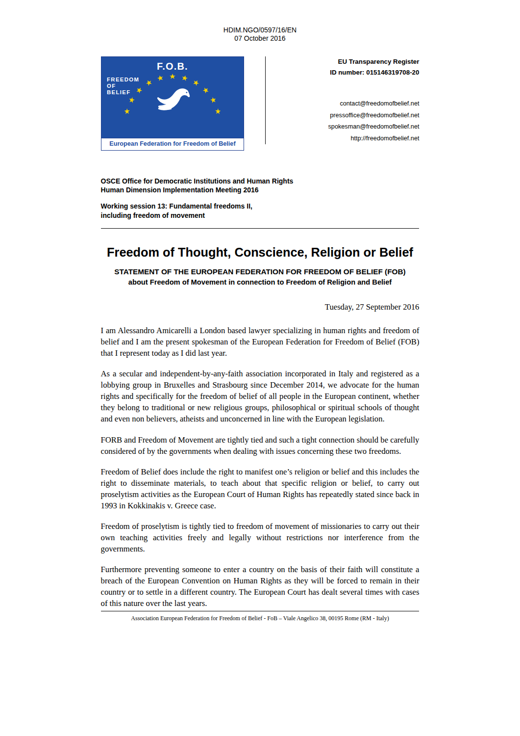HDIM.NGO/0597/16/EN
07 October 2016
F.O.B.
FREEDOM OF BELIEF
European Federation for Freedom of Belief
EU Transparency Register
ID number: 015146319708-20
contact@freedomofbelief.net
pressoffice@freedomofbelief.net
spokesman@freedomofbelief.net
http://freedomofbelief.net
OSCE Office for Democratic Institutions and Human Rights
Human Dimension Implementation Meeting 2016
Working session 13: Fundamental freedoms II,
including freedom of movement
Freedom of Thought, Conscience, Religion or Belief
STATEMENT OF THE EUROPEAN FEDERATION FOR FREEDOM OF BELIEF (FOB)
about Freedom of Movement in connection to Freedom of Religion and Belief
Tuesday, 27 September 2016
I am Alessandro Amicarelli a London based lawyer specializing in human rights and freedom of belief and I am the present spokesman of the European Federation for Freedom of Belief (FOB) that I represent today as I did last year.
As a secular and independent-by-any-faith association incorporated in Italy and registered as a lobbying group in Bruxelles and Strasbourg since December 2014, we advocate for the human rights and specifically for the freedom of belief of all people in the European continent, whether they belong to traditional or new religious groups, philosophical or spiritual schools of thought and even non believers, atheists and unconcerned in line with the European legislation.
FORB and Freedom of Movement are tightly tied and such a tight connection should be carefully considered of by the governments when dealing with issues concerning these two freedoms.
Freedom of Belief does include the right to manifest one’s religion or belief and this includes the right to disseminate materials, to teach about that specific religion or belief, to carry out proselytism activities as the European Court of Human Rights has repeatedly stated since back in 1993 in Kokkinakis v. Greece case.
Freedom of proselytism is tightly tied to freedom of movement of missionaries to carry out their own teaching activities freely and legally without restrictions nor interference from the governments.
Furthermore preventing someone to enter a country on the basis of their faith will constitute a breach of the European Convention on Human Rights as they will be forced to remain in their country or to settle in a different country. The European Court has dealt several times with cases of this nature over the last years.
Association European Federation for Freedom of Belief - FoB – Viale Angelico 38, 00195 Rome (RM - Italy)